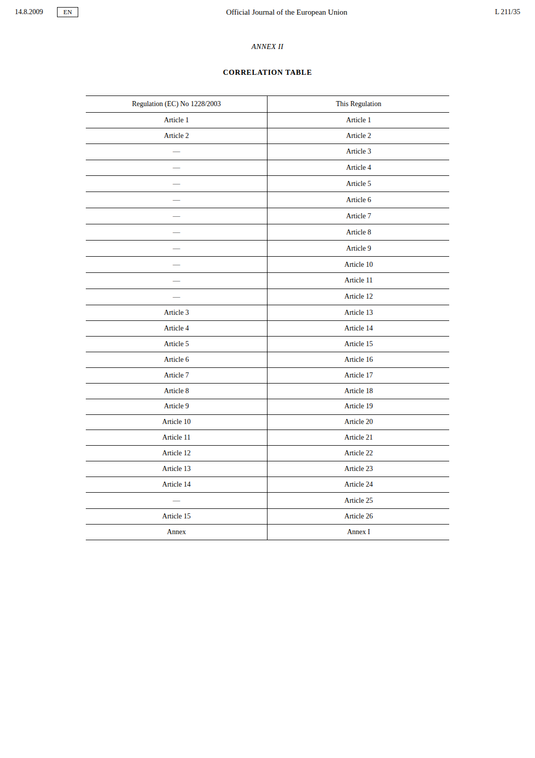14.8.2009 EN Official Journal of the European Union L 211/35
ANNEX II
CORRELATION TABLE
| Regulation (EC) No 1228/2003 | This Regulation |
| --- | --- |
| Article 1 | Article 1 |
| Article 2 | Article 2 |
| — | Article 3 |
| — | Article 4 |
| — | Article 5 |
| — | Article 6 |
| — | Article 7 |
| — | Article 8 |
| — | Article 9 |
| — | Article 10 |
| — | Article 11 |
| — | Article 12 |
| Article 3 | Article 13 |
| Article 4 | Article 14 |
| Article 5 | Article 15 |
| Article 6 | Article 16 |
| Article 7 | Article 17 |
| Article 8 | Article 18 |
| Article 9 | Article 19 |
| Article 10 | Article 20 |
| Article 11 | Article 21 |
| Article 12 | Article 22 |
| Article 13 | Article 23 |
| Article 14 | Article 24 |
| — | Article 25 |
| Article 15 | Article 26 |
| Annex | Annex I |